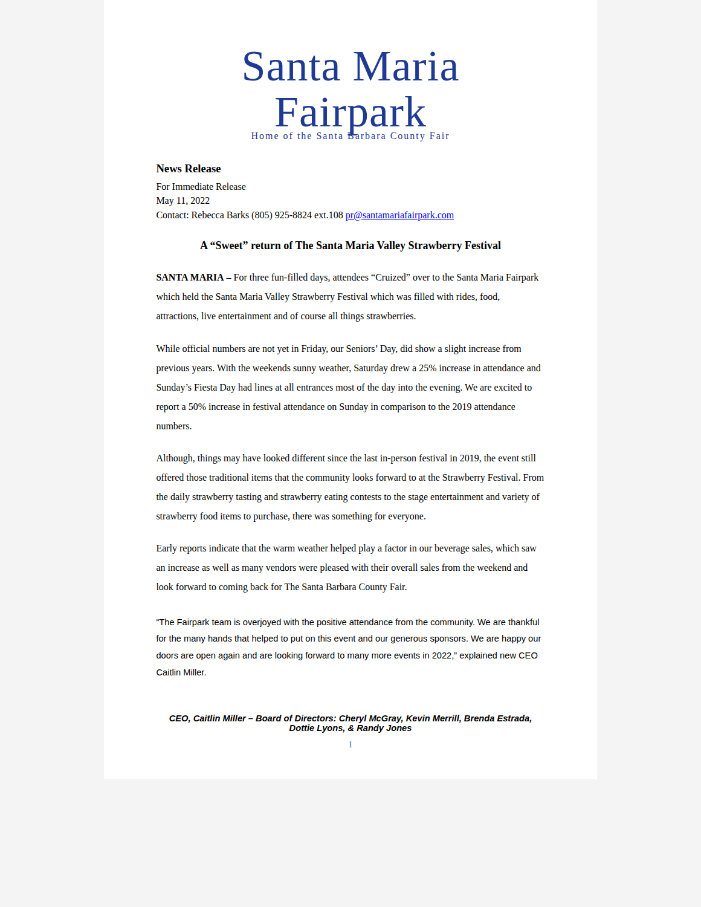Santa Maria
Fairpark Home of the Santa Barbara County Fair
News Release
For Immediate Release
May 11, 2022
Contact: Rebecca Barks (805) 925-8824 ext.108 pr@santamariafairpark.com
A “Sweet” return of The Santa Maria Valley Strawberry Festival
SANTA MARIA – For three fun-filled days, attendees “Cruized” over to the Santa Maria Fairpark which held the Santa Maria Valley Strawberry Festival which was filled with rides, food, attractions, live entertainment and of course all things strawberries.
While official numbers are not yet in Friday, our Seniors’ Day, did show a slight increase from previous years. With the weekends sunny weather, Saturday drew a 25% increase in attendance and Sunday’s Fiesta Day had lines at all entrances most of the day into the evening. We are excited to report a 50% increase in festival attendance on Sunday in comparison to the 2019 attendance numbers.
Although, things may have looked different since the last in-person festival in 2019, the event still offered those traditional items that the community looks forward to at the Strawberry Festival. From the daily strawberry tasting and strawberry eating contests to the stage entertainment and variety of strawberry food items to purchase, there was something for everyone.
Early reports indicate that the warm weather helped play a factor in our beverage sales, which saw an increase as well as many vendors were pleased with their overall sales from the weekend and look forward to coming back for The Santa Barbara County Fair.
“The Fairpark team is overjoyed with the positive attendance from the community. We are thankful for the many hands that helped to put on this event and our generous sponsors. We are happy our doors are open again and are looking forward to many more events in 2022,” explained new CEO Caitlin Miller.
CEO, Caitlin Miller – Board of Directors: Cheryl McGray, Kevin Merrill, Brenda Estrada, Dottie Lyons, & Randy Jones
1